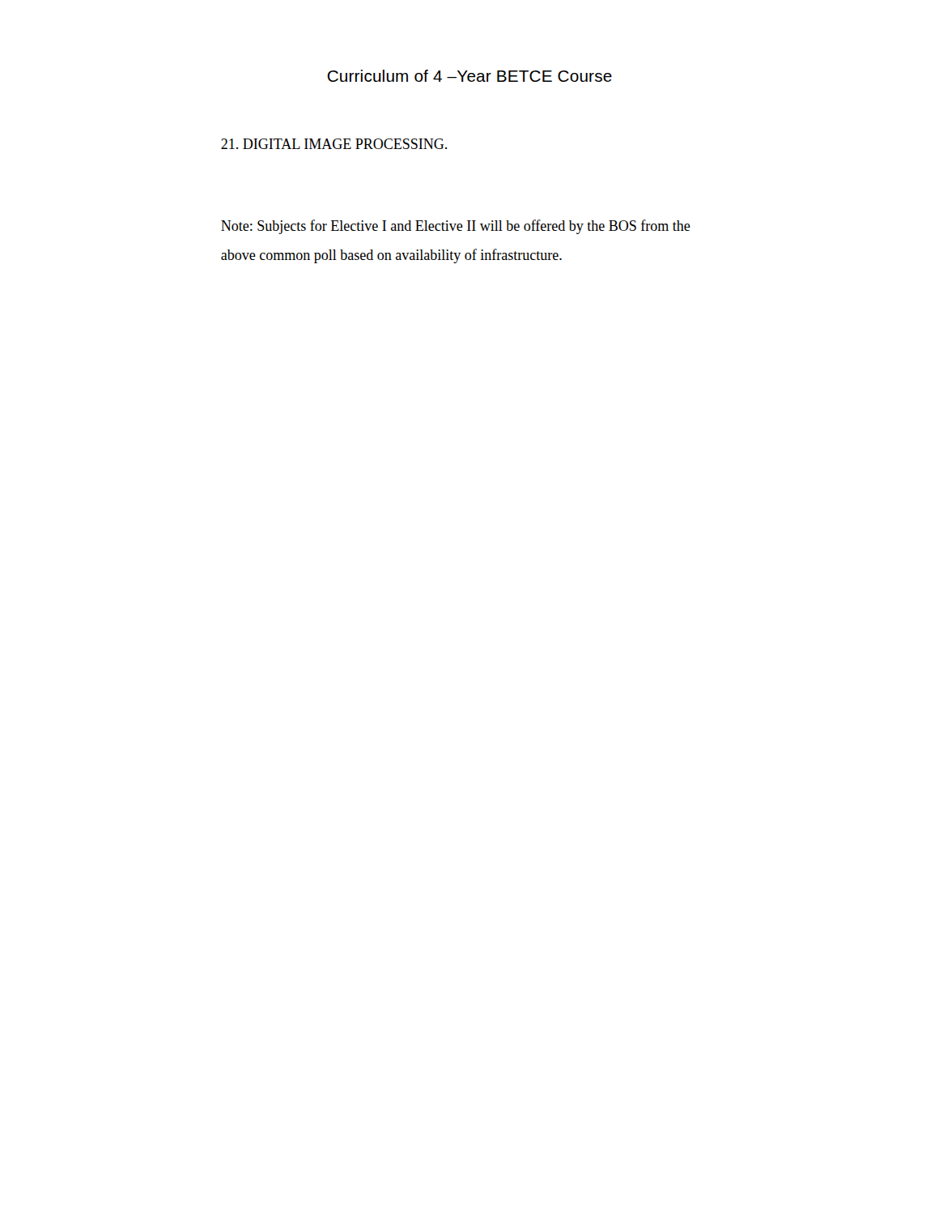Curriculum of 4 –Year BETCE Course
21. DIGITAL IMAGE PROCESSING.
Note: Subjects for Elective I and Elective II will be offered by the BOS from the above common poll based on availability of infrastructure.